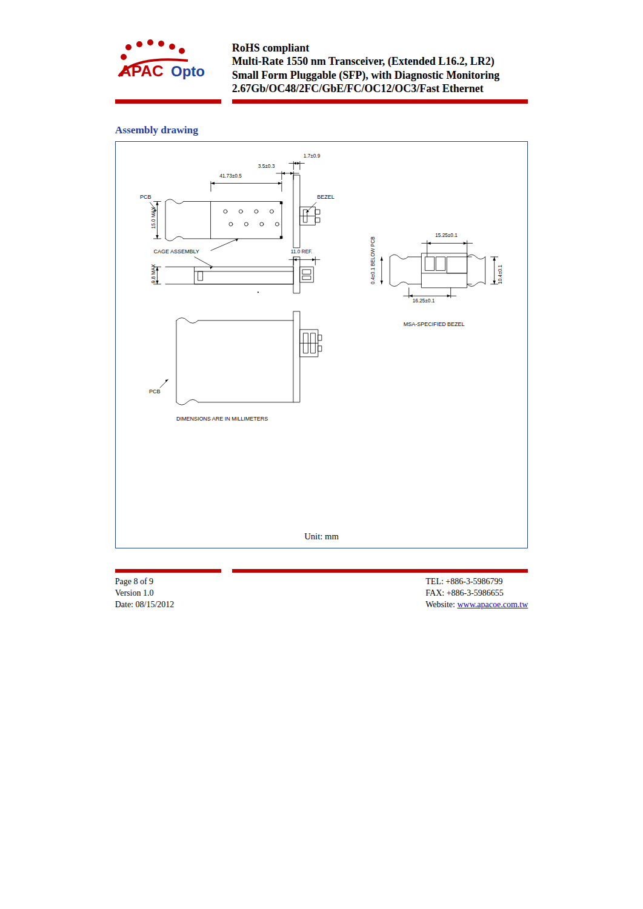APAC Opto
RoHS compliant
Multi-Rate 1550 nm Transceiver, (Extended L16.2, LR2)
Small Form Pluggable (SFP), with Diagnostic Monitoring
2.67Gb/OC48/2FC/GbE/FC/OC12/OC3/Fast Ethernet
Assembly drawing
1.7±0.9 3.5±0.3 41.73±0.5 PCB BEZEL 15.0 MAX CAGE ASSEMBLY 11.0 REF. 9.8 MAX PCB DIMENSIONS ARE IN MILLIMETERS 15.25±0.1 0.4±0.1 BELOW PCB 10.4±0.1 16.25±0.1 MSA-SPECIFIED BEZEL
Unit: mm
Page 8 of 9
Version 1.0
Date: 08/15/2012
TEL: +886-3-5986799
FAX: +886-3-5986655
Website: www.apacoe.com.tw